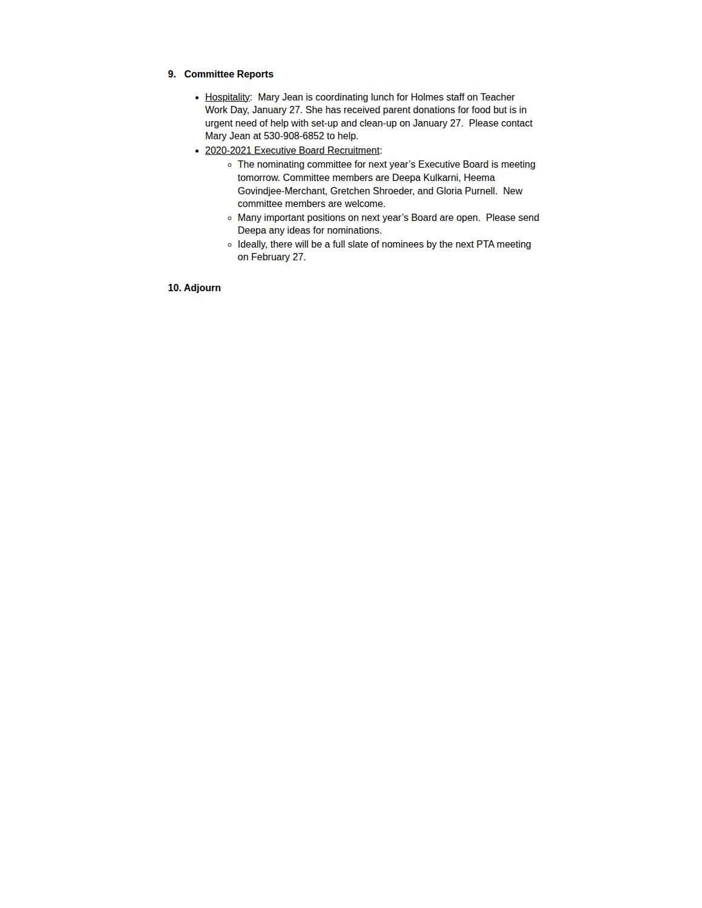9. Committee Reports
Hospitality: Mary Jean is coordinating lunch for Holmes staff on Teacher Work Day, January 27. She has received parent donations for food but is in urgent need of help with set-up and clean-up on January 27. Please contact Mary Jean at 530-908-6852 to help.
2020-2021 Executive Board Recruitment:
The nominating committee for next year’s Executive Board is meeting tomorrow. Committee members are Deepa Kulkarni, Heema Govindjee-Merchant, Gretchen Shroeder, and Gloria Purnell. New committee members are welcome.
Many important positions on next year’s Board are open. Please send Deepa any ideas for nominations.
Ideally, there will be a full slate of nominees by the next PTA meeting on February 27.
10. Adjourn